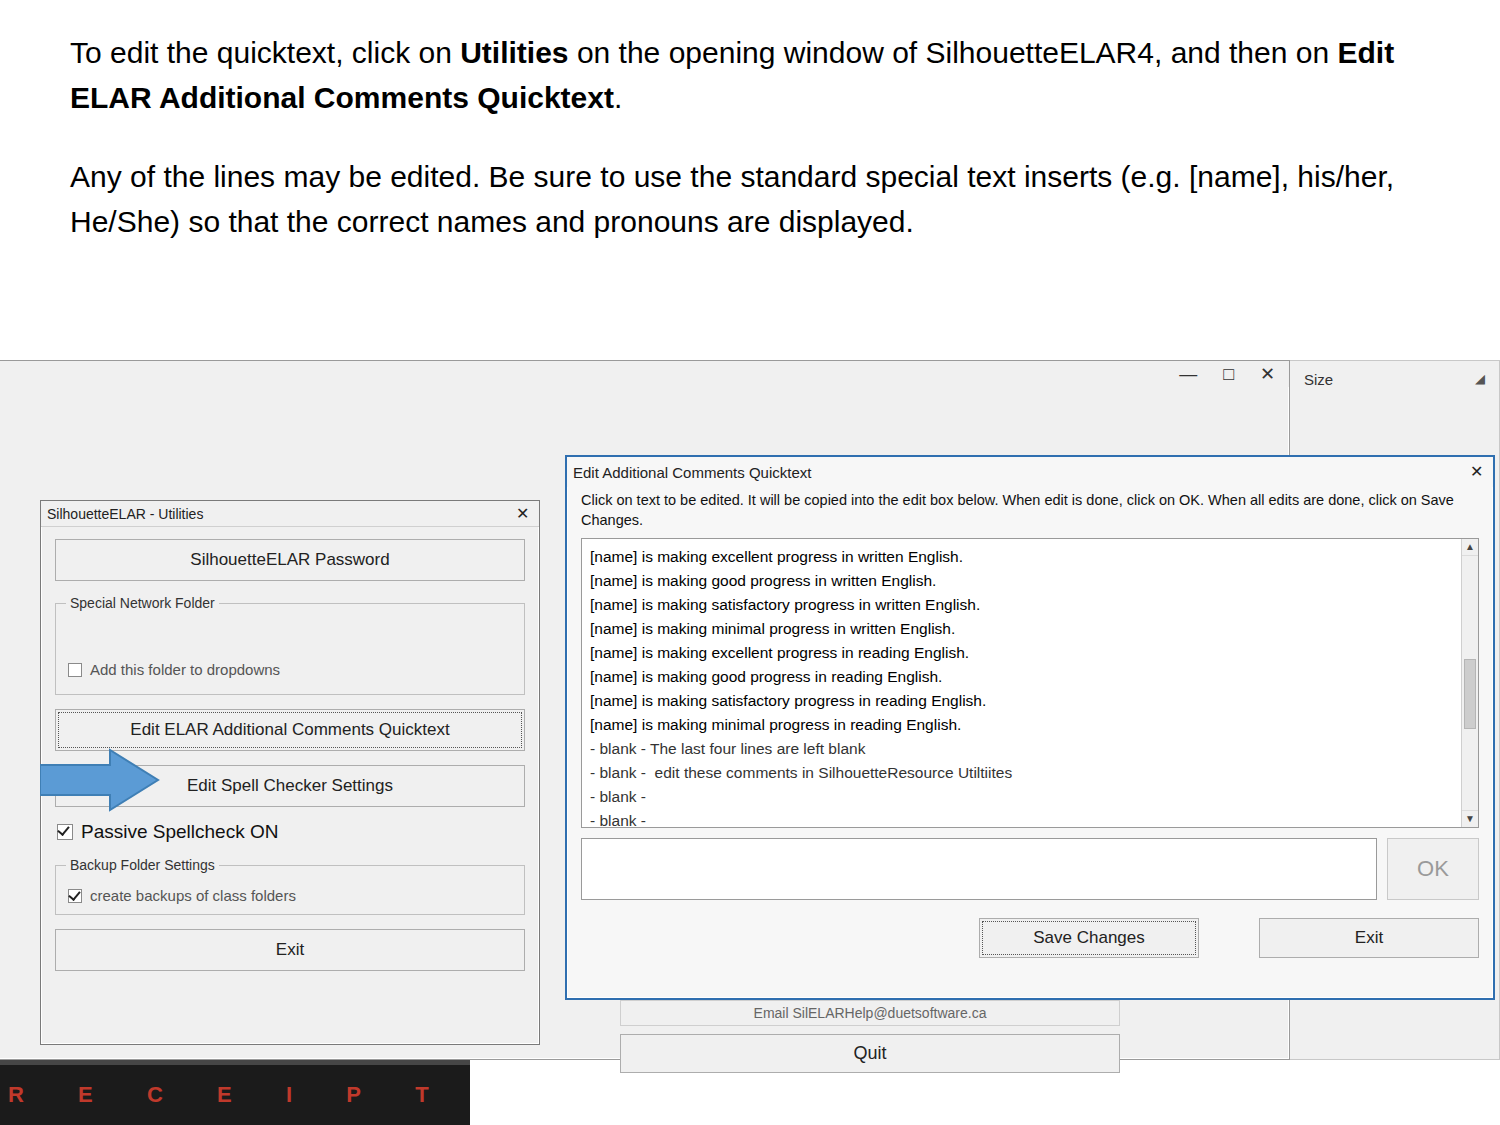To edit the quicktext, click on Utilities on the opening window of SilhouetteELAR4, and then on Edit ELAR Additional Comments Quicktext.
Any of the lines may be edited. Be sure to use the standard special text inserts (e.g. [name], his/her, He/She) so that the correct names and pronouns are displayed.
R E C E I P T S
— □ ✕
Size
◢
SilhouetteELAR - Utilities ✕
SilhouetteELAR Password
Special Network Folder
Add this folder to dropdowns
Edit ELAR Additional Comments Quicktext
Edit Spell Checker Settings
Passive Spellcheck ON
Backup Folder Settings
create backups of class folders
Exit
Email SilELARHelp@duetsoftware.ca
Quit
Edit Additional Comments Quicktext ✕
Click on text to be edited. It will be copied into the edit box below. When edit is done, click on OK. When all edits are done, click on Save Changes.
[name] is making excellent progress in written English.
[name] is making good progress in written English.
[name] is making satisfactory progress in written English.
[name] is making minimal progress in written English.
[name] is making excellent progress in reading English.
[name] is making good progress in reading English.
[name] is making satisfactory progress in reading English.
[name] is making minimal progress in reading English.
- blank - The last four lines are left blank
- blank - edit these comments in SilhouetteResource Utiltiites
- blank -
- blank -
▲
▼
OK
Save Changes
Exit